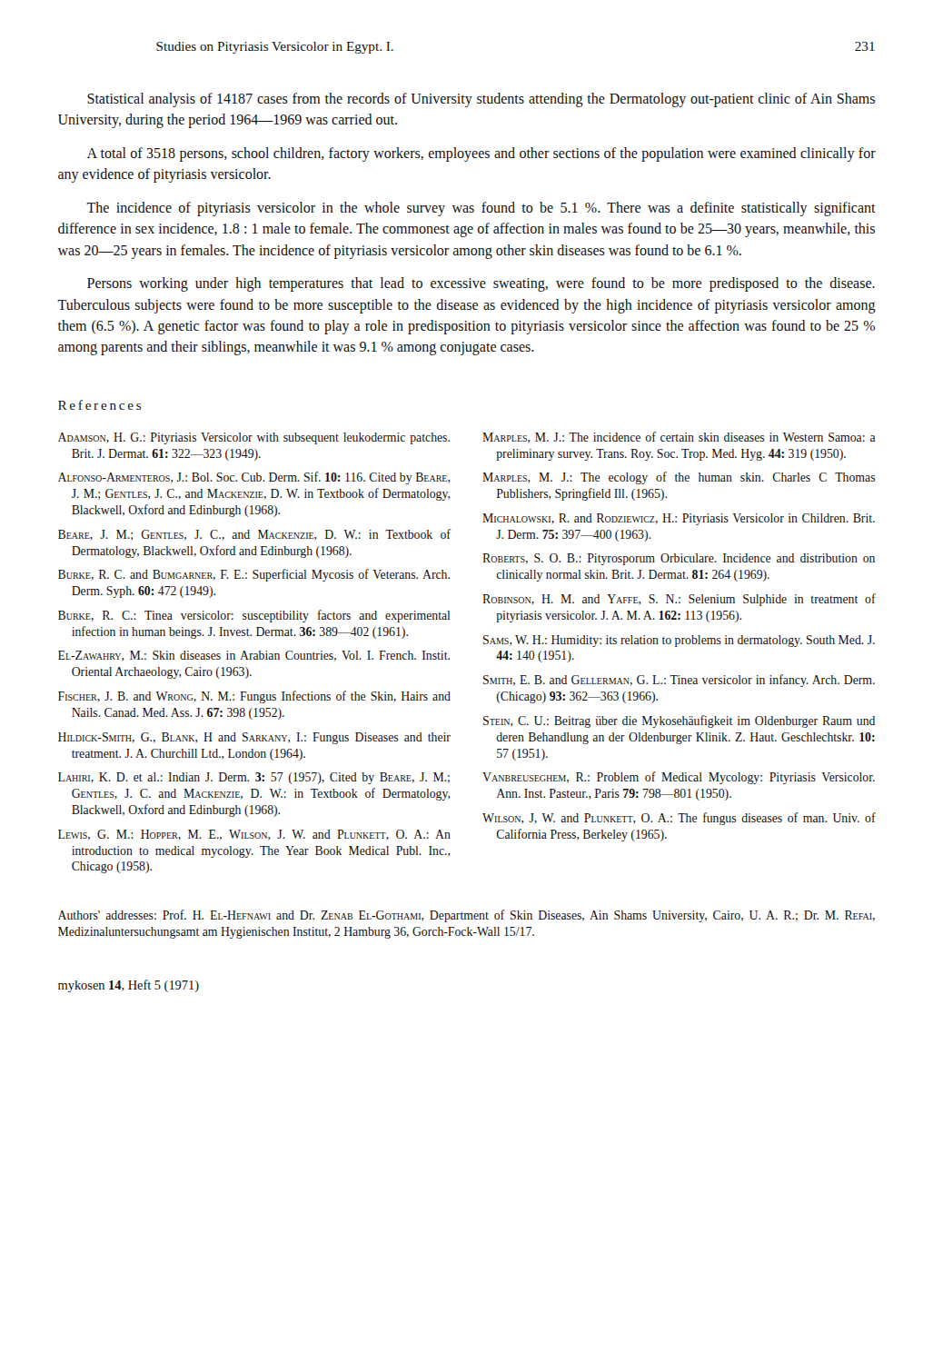Studies on Pityriasis Versicolor in Egypt. I. 231
Statistical analysis of 14187 cases from the records of University students attending the Dermatology out-patient clinic of Ain Shams University, during the period 1964—1969 was carried out.
A total of 3518 persons, school children, factory workers, employees and other sections of the population were examined clinically for any evidence of pityriasis versicolor.
The incidence of pityriasis versicolor in the whole survey was found to be 5.1 %. There was a definite statistically significant difference in sex incidence, 1.8 : 1 male to female. The commonest age of affection in males was found to be 25—30 years, meanwhile, this was 20—25 years in females. The incidence of pityriasis versicolor among other skin diseases was found to be 6.1 %.
Persons working under high temperatures that lead to excessive sweating, were found to be more predisposed to the disease. Tuberculous subjects were found to be more susceptible to the disease as evidenced by the high incidence of pityriasis versicolor among them (6.5 %). A genetic factor was found to play a role in predisposition to pityriasis versicolor since the affection was found to be 25 % among parents and their siblings, meanwhile it was 9.1 % among conjugate cases.
References
Adamson, H. G.: Pityriasis Versicolor with subsequent leukodermic patches. Brit. J. Dermat. 61: 322—323 (1949).
Alfonso-Armenteros, J.: Bol. Soc. Cub. Derm. Sif. 10: 116. Cited by Beare, J. M.; Gentles, J. C., and Mackenzie, D. W. in Textbook of Dermatology, Blackwell, Oxford and Edinburgh (1968).
Beare, J. M.; Gentles, J. C., and Mackenzie, D. W.: in Textbook of Dermatology, Blackwell, Oxford and Edinburgh (1968).
Burke, R. C. and Bumgarner, F. E.: Superficial Mycosis of Veterans. Arch. Derm. Syph. 60: 472 (1949).
Burke, R. C.: Tinea versicolor: susceptibility factors and experimental infection in human beings. J. Invest. Dermat. 36: 389—402 (1961).
El-Zawahry, M.: Skin diseases in Arabian Countries, Vol. I. French. Instit. Oriental Archaeology, Cairo (1963).
Fischer, J. B. and Wrong, N. M.: Fungus Infections of the Skin, Hairs and Nails. Canad. Med. Ass. J. 67: 398 (1952).
Hildick-Smith, G., Blank, H and Sarkany, I.: Fungus Diseases and their treatment. J. A. Churchill Ltd., London (1964).
Lahiri, K. D. et al.: Indian J. Derm. 3: 57 (1957), Cited by Beare, J. M.; Gentles, J. C. and Mackenzie, D. W.: in Textbook of Dermatology, Blackwell, Oxford and Edinburgh (1968).
Lewis, G. M.: Hopper, M. E., Wilson, J. W. and Plunkett, O. A.: An introduction to medical mycology. The Year Book Medical Publ. Inc., Chicago (1958).
Marples, M. J.: The incidence of certain skin diseases in Western Samoa: a preliminary survey. Trans. Roy. Soc. Trop. Med. Hyg. 44: 319 (1950).
Marples, M. J.: The ecology of the human skin. Charles C Thomas Publishers, Springfield Ill. (1965).
Michalowski, R. and Rodziewicz, H.: Pityriasis Versicolor in Children. Brit. J. Derm. 75: 397—400 (1963).
Roberts, S. O. B.: Pityrosporum Orbiculare. Incidence and distribution on clinically normal skin. Brit. J. Dermat. 81: 264 (1969).
Robinson, H. M. and Yaffe, S. N.: Selenium Sulphide in treatment of pityriasis versicolor. J. A. M. A. 162: 113 (1956).
Sams, W. H.: Humidity: its relation to problems in dermatology. South Med. J. 44: 140 (1951).
Smith, E. B. and Gellerman, G. L.: Tinea versicolor in infancy. Arch. Derm. (Chicago) 93: 362—363 (1966).
Stein, C. U.: Beitrag über die Mykosehäufigkeit im Oldenburger Raum und deren Behandlung an der Oldenburger Klinik. Z. Haut. Geschlechtskr. 10: 57 (1951).
Vanbreuseghem, R.: Problem of Medical Mycology: Pityriasis Versicolor. Ann. Inst. Pasteur., Paris 79: 798—801 (1950).
Wilson, J, W. and Plunkett, O. A.: The fungus diseases of man. Univ. of California Press, Berkeley (1965).
Authors' addresses: Prof. H. El-Hefnawi and Dr. Zenab El-Gothami, Department of Skin Diseases, Ain Shams University, Cairo, U. A. R.; Dr. M. Refai, Medizinaluntersuchungsamt am Hygienischen Institut, 2 Hamburg 36, Gorch-Fock-Wall 15/17.
mykosen 14, Heft 5 (1971)